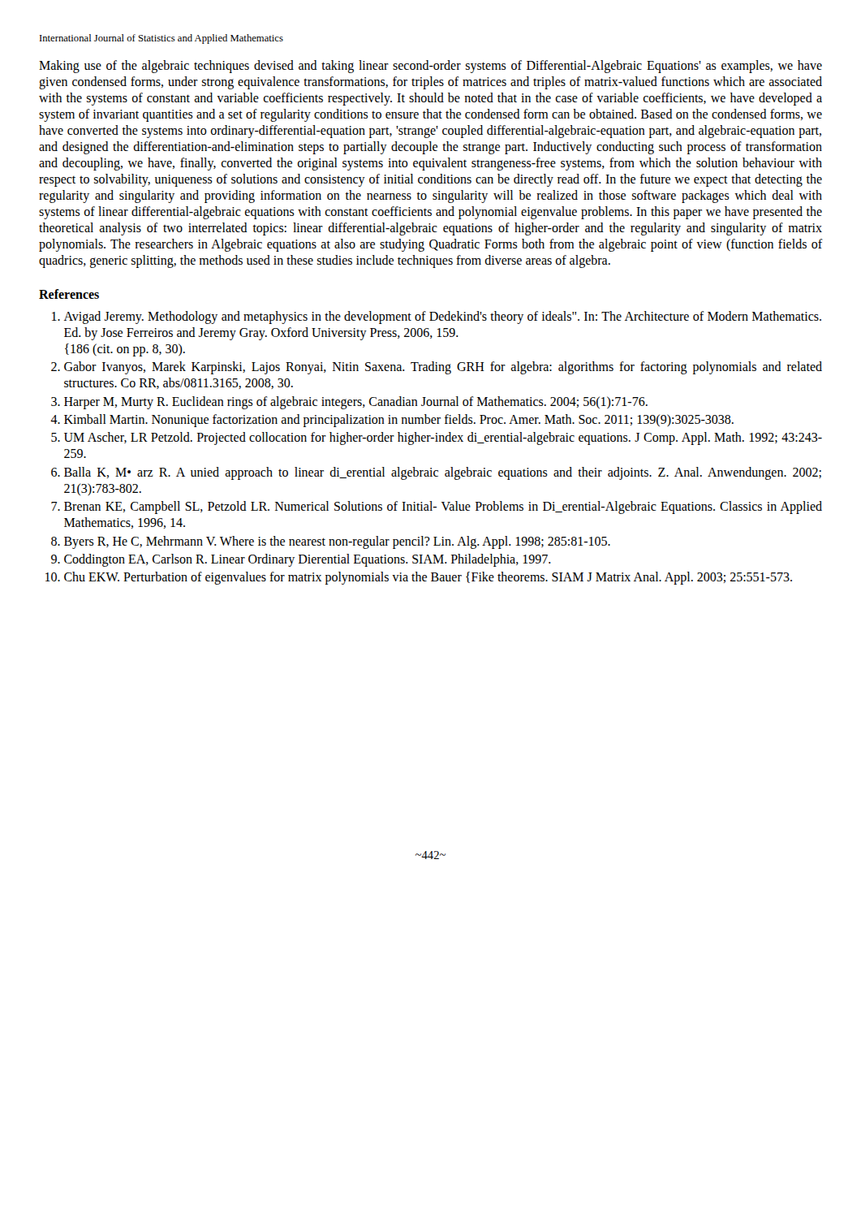International Journal of Statistics and Applied Mathematics
Making use of the algebraic techniques devised and taking linear second-order systems of Differential-Algebraic Equations' as examples, we have given condensed forms, under strong equivalence transformations, for triples of matrices and triples of matrix-valued functions which are associated with the systems of constant and variable coefficients respectively. It should be noted that in the case of variable coefficients, we have developed a system of invariant quantities and a set of regularity conditions to ensure that the condensed form can be obtained. Based on the condensed forms, we have converted the systems into ordinary-differential-equation part, 'strange' coupled differential-algebraic-equation part, and algebraic-equation part, and designed the differentiation-and-elimination steps to partially decouple the strange part. Inductively conducting such process of transformation and decoupling, we have, finally, converted the original systems into equivalent strangeness-free systems, from which the solution behaviour with respect to solvability, uniqueness of solutions and consistency of initial conditions can be directly read off. In the future we expect that detecting the regularity and singularity and providing information on the nearness to singularity will be realized in those software packages which deal with systems of linear differential-algebraic equations with constant coefficients and polynomial eigenvalue problems. In this paper we have presented the theoretical analysis of two interrelated topics: linear differential-algebraic equations of higher-order and the regularity and singularity of matrix polynomials. The researchers in Algebraic equations at also are studying Quadratic Forms both from the algebraic point of view (function fields of quadrics, generic splitting, the methods used in these studies include techniques from diverse areas of algebra.
References
Avigad Jeremy. Methodology and metaphysics in the development of Dedekind's theory of ideals". In: The Architecture of Modern Mathematics. Ed. by Jose Ferreiros and Jeremy Gray. Oxford University Press, 2006, 159.
{186 (cit. on pp. 8, 30).
Gabor Ivanyos, Marek Karpinski, Lajos Ronyai, Nitin Saxena. Trading GRH for algebra: algorithms for factoring polynomials and related structures. Co RR, abs/0811.3165, 2008, 30.
Harper M, Murty R. Euclidean rings of algebraic integers, Canadian Journal of Mathematics. 2004; 56(1):71-76.
Kimball Martin. Nonunique factorization and principalization in number fields. Proc. Amer. Math. Soc. 2011; 139(9):3025-3038.
UM Ascher, LR Petzold. Projected collocation for higher-order higher-index di_erential-algebraic equations. J Comp. Appl. Math. 1992; 43:243-259.
Balla K, M• arz R. A unied approach to linear di_erential algebraic algebraic equations and their adjoints. Z. Anal. Anwendungen. 2002; 21(3):783-802.
Brenan KE, Campbell SL, Petzold LR. Numerical Solutions of Initial- Value Problems in Di_erential-Algebraic Equations. Classics in Applied Mathematics, 1996, 14.
Byers R, He C, Mehrmann V. Where is the nearest non-regular pencil? Lin. Alg. Appl. 1998; 285:81-105.
Coddington EA, Carlson R. Linear Ordinary Dierential Equations. SIAM. Philadelphia, 1997.
Chu EKW. Perturbation of eigenvalues for matrix polynomials via the Bauer {Fike theorems. SIAM J Matrix Anal. Appl. 2003; 25:551-573.
~442~